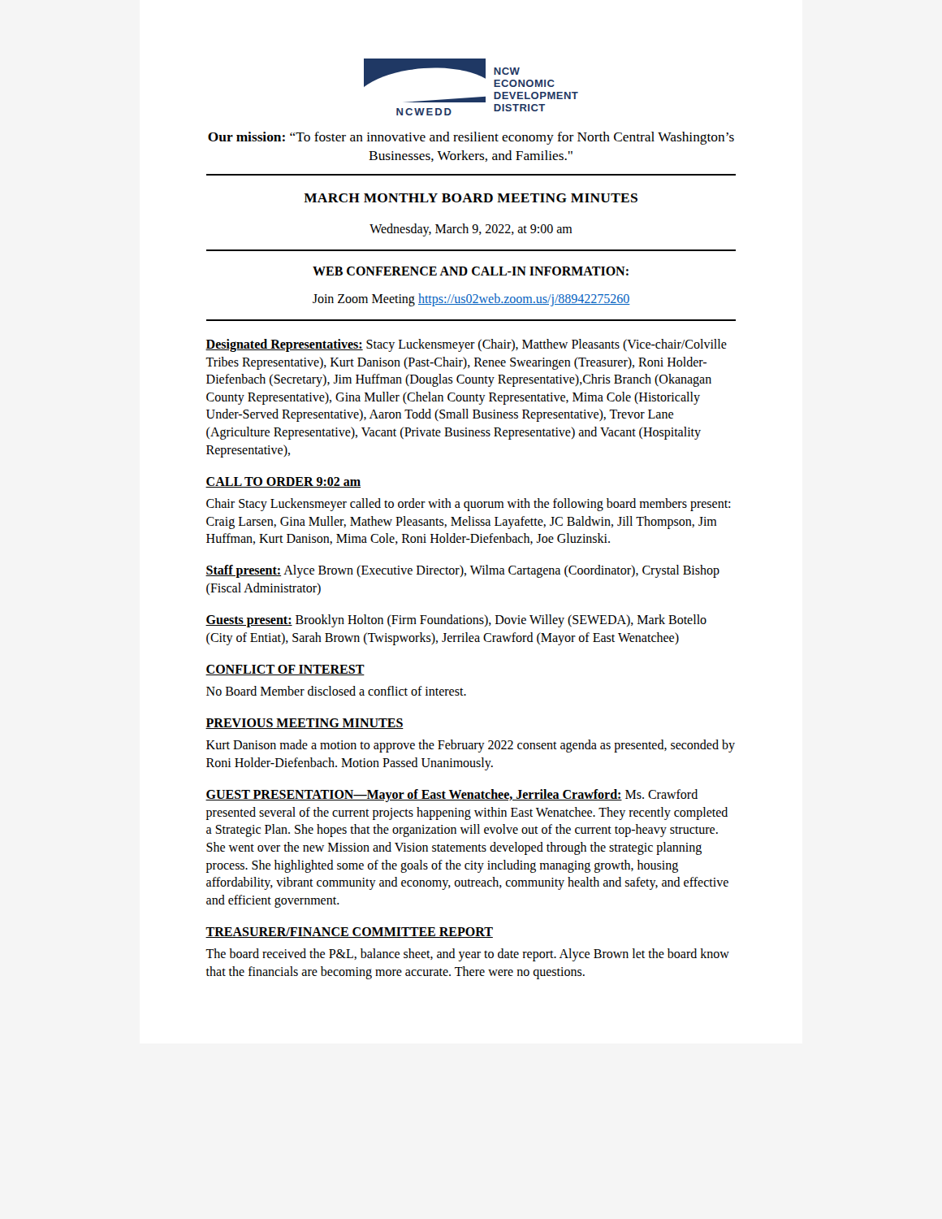NCWEDD
NCW ECONOMIC DEVELOPMENT DISTRICT
Our mission: “To foster an innovative and resilient economy for North Central Washington’s Businesses, Workers, and Families."
MARCH MONTHLY BOARD MEETING MINUTES
Wednesday, March 9, 2022, at 9:00 am
WEB CONFERENCE AND CALL-IN INFORMATION:
Join Zoom Meeting https://us02web.zoom.us/j/88942275260
Designated Representatives: Stacy Luckensmeyer (Chair), Matthew Pleasants (Vice-chair/Colville Tribes Representative), Kurt Danison (Past-Chair), Renee Swearingen (Treasurer), Roni Holder-Diefenbach (Secretary), Jim Huffman (Douglas County Representative),Chris Branch (Okanagan County Representative), Gina Muller (Chelan County Representative, Mima Cole (Historically Under-Served Representative), Aaron Todd (Small Business Representative), Trevor Lane (Agriculture Representative), Vacant (Private Business Representative) and Vacant (Hospitality Representative),
CALL TO ORDER 9:02 am
Chair Stacy Luckensmeyer called to order with a quorum with the following board members present: Craig Larsen, Gina Muller, Mathew Pleasants, Melissa Layafette, JC Baldwin, Jill Thompson, Jim Huffman, Kurt Danison, Mima Cole, Roni Holder-Diefenbach, Joe Gluzinski.
Staff present: Alyce Brown (Executive Director), Wilma Cartagena (Coordinator), Crystal Bishop (Fiscal Administrator)
Guests present: Brooklyn Holton (Firm Foundations), Dovie Willey (SEWEDA), Mark Botello (City of Entiat), Sarah Brown (Twispworks), Jerrilea Crawford (Mayor of East Wenatchee)
CONFLICT OF INTEREST
No Board Member disclosed a conflict of interest.
PREVIOUS MEETING MINUTES
Kurt Danison made a motion to approve the February 2022 consent agenda as presented, seconded by Roni Holder-Diefenbach. Motion Passed Unanimously.
GUEST PRESENTATION—Mayor of East Wenatchee, Jerrilea Crawford: Ms. Crawford presented several of the current projects happening within East Wenatchee. They recently completed a Strategic Plan. She hopes that the organization will evolve out of the current top-heavy structure. She went over the new Mission and Vision statements developed through the strategic planning process. She highlighted some of the goals of the city including managing growth, housing affordability, vibrant community and economy, outreach, community health and safety, and effective and efficient government.
TREASURER/FINANCE COMMITTEE REPORT
The board received the P&L, balance sheet, and year to date report. Alyce Brown let the board know that the financials are becoming more accurate. There were no questions.